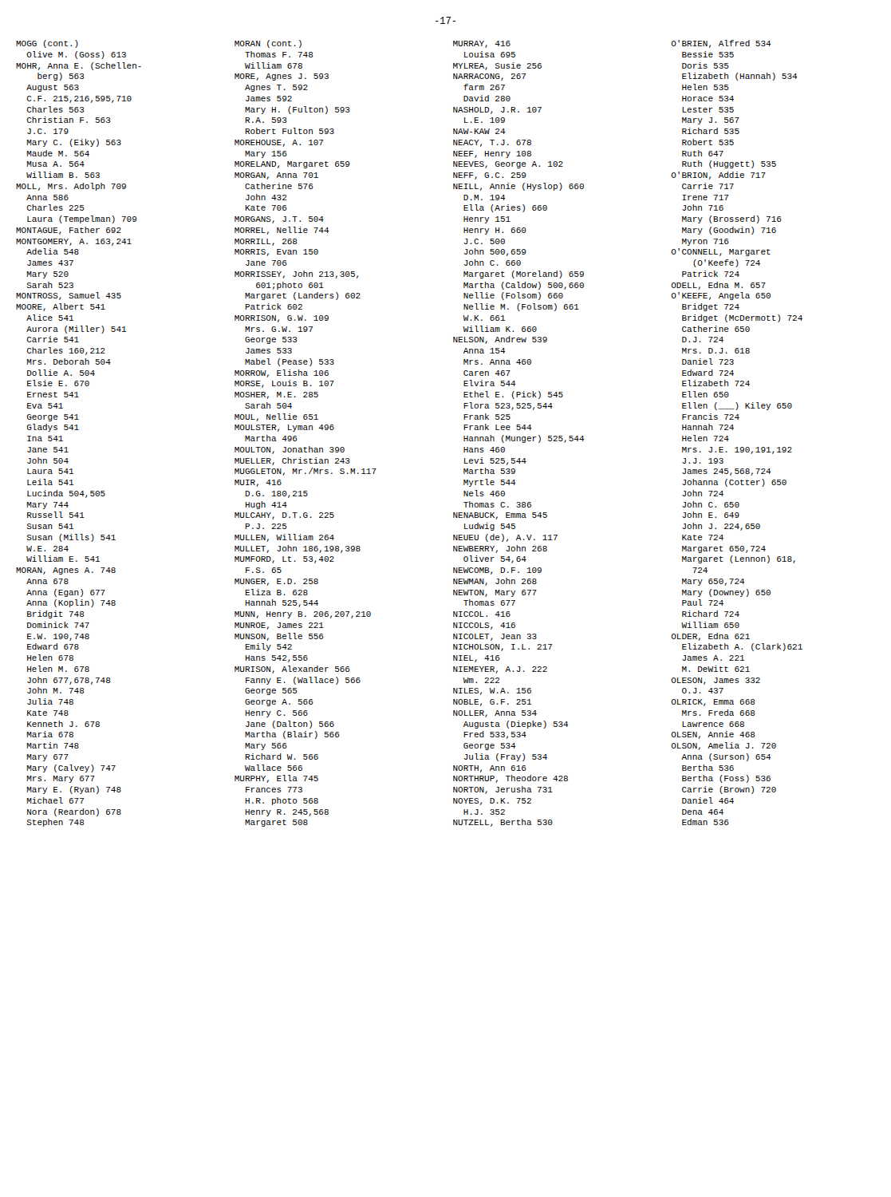-17-
MOGG (cont.) Olive M. (Goss) 613
MOHR, Anna E. (Schellen-berg) 563 August 563 C.F. 215,216,595,710 Charles 563 Christian F. 563 J.C. 179 Mary C. (Eiky) 563 Maude M. 564 Musa A. 564 William B. 563
MOLL, Mrs. Adolph 709 Anna 586 Charles 225 Laura (Tempelman) 709
MONTAGUE, Father 692
MONTGOMERY, A. 163,241 Adelia 548 James 437 Mary 520 Sarah 523
MONTROSS, Samuel 435
MOORE, Albert 541 Alice 541 Aurora (Miller) 541 Carrie 541 Charles 160,212 Mrs. Deborah 504 Dollie A. 504 Elsie E. 670 Ernest 541 Eva 541 George 541 Gladys 541 Ina 541 Jane 541 John 504 Laura 541 Leila 541 Lucinda 504,505 Mary 744 Russell 541 Susan 541 Susan (Mills) 541 W.E. 284 William E. 541
MORAN, Agnes A. 748 Anna 678 Anna (Egan) 677 Anna (Koplin) 748 Bridgit 748 Dominick 747 E.W. 190,748 Edward 678 Helen 678 Helen M. 678 John 677,678,748 John M. 748 Julia 748 Kate 748 Kenneth J. 678 Maria 678 Martin 748 Mary 677 Mary (Calvey) 747 Mrs. Mary 677 Mary E. (Ryan) 748 Michael 677 Nora (Reardon) 678 Stephen 748
MORAN (cont.) Thomas F. 748 William 678
MORE, Agnes J. 593 Agnes T. 592 James 592 Mary H. (Fulton) 593 R.A. 593 Robert Fulton 593
MOREHOUSE, A. 107 Mary 156
MORELAND, Margaret 659
MORGAN, Anna 701 Catherine 576 John 432 Kate 706
MORGANS, J.T. 504
MORREL, Nellie 744
MORRILL, 268
MORRIS, Evan 150 Jane 706
MORRISSEY, John 213,305, 601;photo 601 Margaret (Landers) 602 Patrick 602
MORRISON, G.W. 109 Mrs. G.W. 197 George 533 James 533 Mabel (Pease) 533
MORROW, Elisha 106
MORSE, Louis B. 107
MOSHER, M.E. 285 Sarah 504
MOUL, Nellie 651
MOULSTER, Lyman 496 Martha 496
MOULTON, Jonathan 390
MUELLER, Christian 243
MUGGLETON, Mr./Mrs. S.M.117
MUIR, 416 D.G. 180,215 Hugh 414
MULCAHY, D.T.G. 225 P.J. 225
MULLEN, William 264
MULLET, John 186,198,398
MUMFORD, Lt. 53,402 F.S. 65
MUNGER, E.D. 258 Eliza B. 628 Hannah 525,544
MUNN, Henry B. 206,207,210
MUNROE, James 221
MUNSON, Belle 556 Emily 542 Hans 542,556
MURISON, Alexander 566 Fanny E. (Wallace) 566 George 565 George A. 566 Henry C. 566 Jane (Dalton) 566 Martha (Blair) 566 Mary 566 Richard W. 566 Wallace 566
MURPHY, Ella 745 Frances 773 H.R. photo 568 Henry R. 245,568 Margaret 508
MURRAY, 416 Louisa 695
MYLREA, Susie 256
NARRACONG, 267 farm 267 David 280
NASHOLD, J.R. 107 L.E. 109
NAW-KAW 24
NEACY, T.J. 678
NEEF, Henry 108
NEEVES, George A. 102
NEFF, G.C. 259
NEILL, Annie (Hyslop) 660 D.M. 194 Ella (Aries) 660 Henry 151 Henry H. 660 J.C. 500 John 500,659 John C. 660 Margaret (Moreland) 659 Martha (Caldow) 500,660 Nellie (Folsom) 660 Nellie M. (Folsom) 661 W.K. 661 William K. 660
NELSON, Andrew 539 Anna 154 Mrs. Anna 460 Caren 467 Elvira 544 Ethel E. (Pick) 545 Flora 523,525,544 Frank 525 Frank Lee 544 Hannah (Munger) 525,544 Hans 460 Levi 525,544 Martha 539 Myrtle 544 Nels 460 Thomas C. 386
NENABUCK, Emma 545 Ludwig 545
NEUEU (de), A.V. 117
NEWBERRY, John 268 Oliver 54,64
NEWCOMB, D.F. 109
NEWMAN, John 268
NEWTON, Mary 677 Thomas 677
NICCOL. 416
NICCOLS, 416
NICOLET, Jean 33
NICHOLSON, I.L. 217
NIEL, 416
NIEMEYER, A.J. 222 Wm. 222
NILES, W.A. 156
NOBLE, G.F. 251
NOLLER, Anna 534 Augusta (Diepke) 534 Fred 533,534 George 534 Julia (Fray) 534
NORTH, Ann 616
NORTHRUP, Theodore 428
NORTON, Jerusha 731
NOYES, D.K. 752 H.J. 352
NUTZELL, Bertha 530
O'BRIEN, Alfred 534 Bessie 535 Doris 535 Elizabeth (Hannah) 534 Helen 535 Horace 534 Lester 535 Mary J. 567 Richard 535 Robert 535 Ruth 647 Ruth (Huggett) 535
O'BRION, Addie 717 Carrie 717 Irene 717 John 716 Mary (Brosserd) 716 Mary (Goodwin) 716 Myron 716
O'CONNELL, Margaret(O'Keefe) 724 Patrick 724
ODELL, Edna M. 657
O'KEEFE, Angela 650 Bridget 724 Bridget (McDermott) 724 Catherine 650 D.J. 724 Mrs. D.J. 618 Daniel 723 Edward 724 Elizabeth 724 Ellen 650 Ellen (___) Kiley 650 Francis 724 Hannah 724 Helen 724 Mrs. J.E. 190,191,192 J.J. 193 James 245,568,724 Johanna (Cotter) 650 John 724 John C. 650 John E. 649 John J. 224,650 Kate 724 Margaret 650,724 Margaret (Lennon) 618, 724 Mary 650,724 Mary (Downey) 650 Paul 724 Richard 724 William 650
OLDER, Edna 621 Elizabeth A. (Clark)621 James A. 221 M. DeWitt 621
OLESON, James 332 O.J. 437
OLRICK, Emma 668 Mrs. Freda 668 Lawrence 668
OLSEN, Annie 468
OLSON, Amelia J. 720 Anna (Surson) 654 Bertha 536 Bertha (Foss) 536 Carrie (Brown) 720 Daniel 464 Dena 464 Edman 536